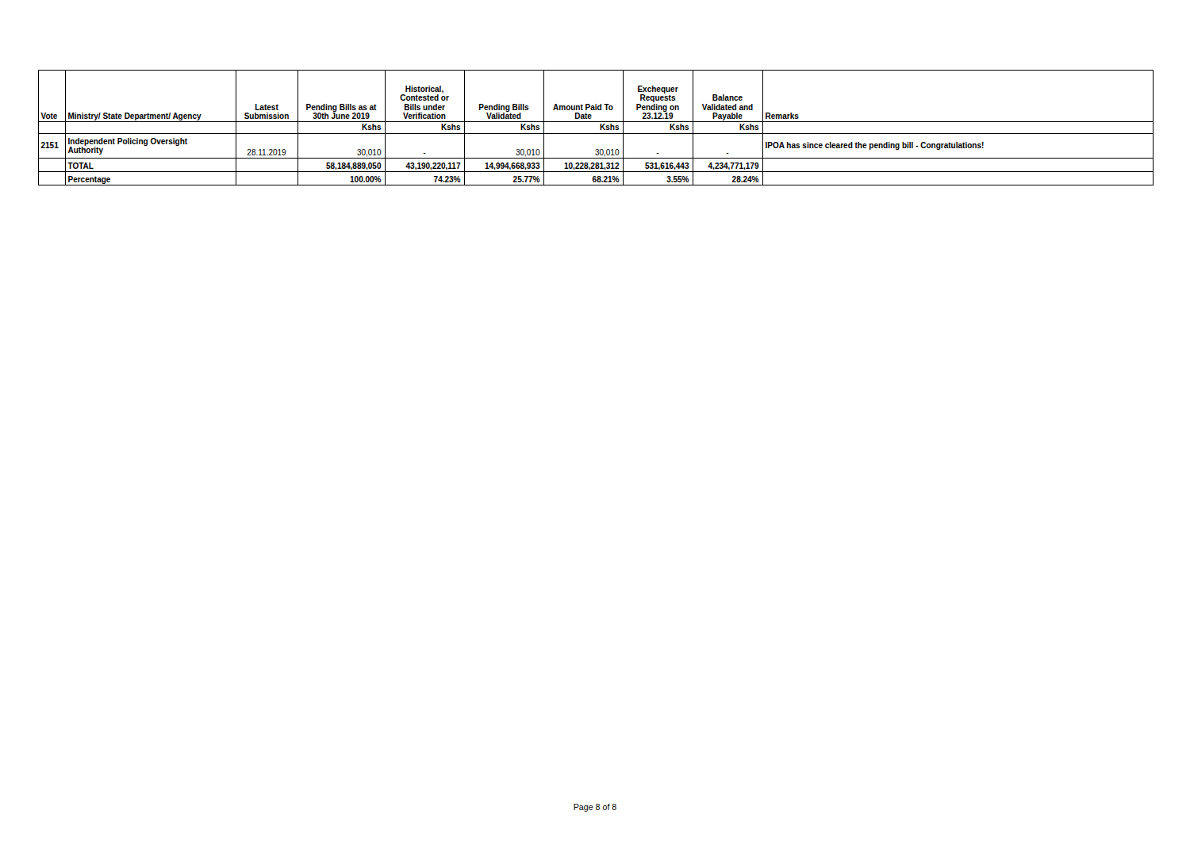| Vote | Ministry/ State Department/ Agency | Latest Submission | Pending Bills as at 30th June 2019 | Historical, Contested or Bills under Verification | Pending Bills Validated | Amount Paid To Date | Exchequer Requests Pending on 23.12.19 | Balance Validated and Payable | Remarks |
| --- | --- | --- | --- | --- | --- | --- | --- | --- | --- |
| | | | Kshs | Kshs | Kshs | Kshs | Kshs | Kshs | |
| 2151 | Independent Policing Oversight Authority | 28.11.2019 | 30,010 | - | 30,010 | 30,010 | - | - | IPOA has since cleared the pending bill - Congratulations! |
| | TOTAL | | 58,184,889,050 | 43,190,220,117 | 14,994,668,933 | 10,228,281,312 | 531,616,443 | 4,234,771,179 | |
| | Percentage | | 100.00% | 74.23% | 25.77% | 68.21% | 3.55% | 28.24% | |
Page 8 of 8